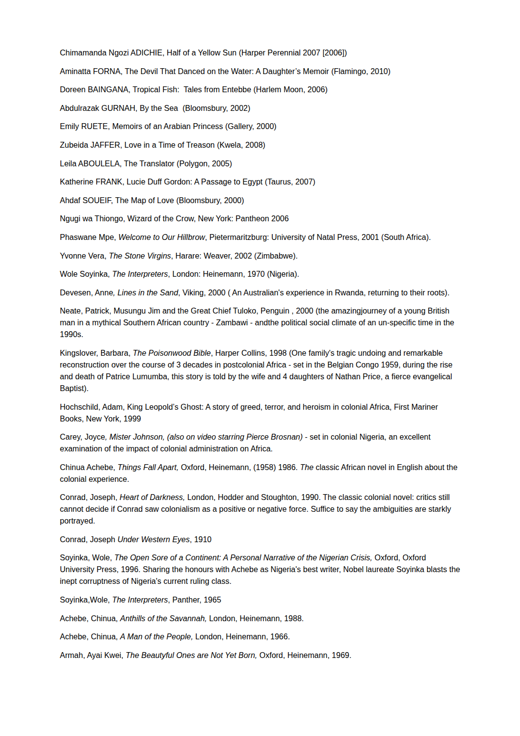Chimamanda Ngozi ADICHIE, Half of a Yellow Sun (Harper Perennial 2007 [2006])
Aminatta FORNA, The Devil That Danced on the Water: A Daughter’s Memoir (Flamingo, 2010)
Doreen BAINGANA, Tropical Fish: Tales from Entebbe (Harlem Moon, 2006)
Abdulrazak GURNAH, By the Sea (Bloomsbury, 2002)
Emily RUETE, Memoirs of an Arabian Princess (Gallery, 2000)
Zubeida JAFFER, Love in a Time of Treason (Kwela, 2008)
Leila ABOULELA, The Translator (Polygon, 2005)
Katherine FRANK, Lucie Duff Gordon: A Passage to Egypt (Taurus, 2007)
Ahdaf SOUEIF, The Map of Love (Bloomsbury, 2000)
Ngugi wa Thiongo, Wizard of the Crow, New York: Pantheon 2006
Phaswane Mpe, Welcome to Our Hillbrow, Pietermaritzburg: University of Natal Press, 2001 (South Africa).
Yvonne Vera, The Stone Virgins, Harare: Weaver, 2002 (Zimbabwe).
Wole Soyinka, The Interpreters, London: Heinemann, 1970 (Nigeria).
Devesen, Anne, Lines in the Sand, Viking, 2000 ( An Australian's experience in Rwanda, returning to their roots).
Neate, Patrick, Musungu Jim and the Great Chief Tuloko, Penguin , 2000 (the amazingjourney of a young British man in a mythical Southern African country - Zambawi - andthe political social climate of an un-specific time in the 1990s.
Kingslover, Barbara, The Poisonwood Bible, Harper Collins, 1998 (One family's tragic undoing and remarkable reconstruction over the course of 3 decades in postcolonial Africa - set in the Belgian Congo 1959, during the rise and death of Patrice Lumumba, this story is told by the wife and 4 daughters of Nathan Price, a fierce evangelical Baptist).
Hochschild, Adam, King Leopold’s Ghost: A story of greed, terror, and heroism in colonial Africa, First Mariner Books, New York, 1999
Carey, Joyce, Mister Johnson, (also on video starring Pierce Brosnan) - set in colonial Nigeria, an excellent examination of the impact of colonial administration on Africa.
Chinua Achebe, Things Fall Apart, Oxford, Heinemann, (1958) 1986. The classic African novel in English about the colonial experience.
Conrad, Joseph, Heart of Darkness, London, Hodder and Stoughton, 1990. The classic colonial novel: critics still cannot decide if Conrad saw colonialism as a positive or negative force. Suffice to say the ambiguities are starkly portrayed.
Conrad, Joseph Under Western Eyes, 1910
Soyinka, Wole, The Open Sore of a Continent: A Personal Narrative of the Nigerian Crisis, Oxford, Oxford University Press, 1996. Sharing the honours with Achebe as Nigeria's best writer, Nobel laureate Soyinka blasts the inept corruptness of Nigeria's current ruling class.
Soyinka,Wole, The Interpreters, Panther, 1965
Achebe, Chinua, Anthills of the Savannah, London, Heinemann, 1988.
Achebe, Chinua, A Man of the People, London, Heinemann, 1966.
Armah, Ayai Kwei, The Beautyful Ones are Not Yet Born, Oxford, Heinemann, 1969.